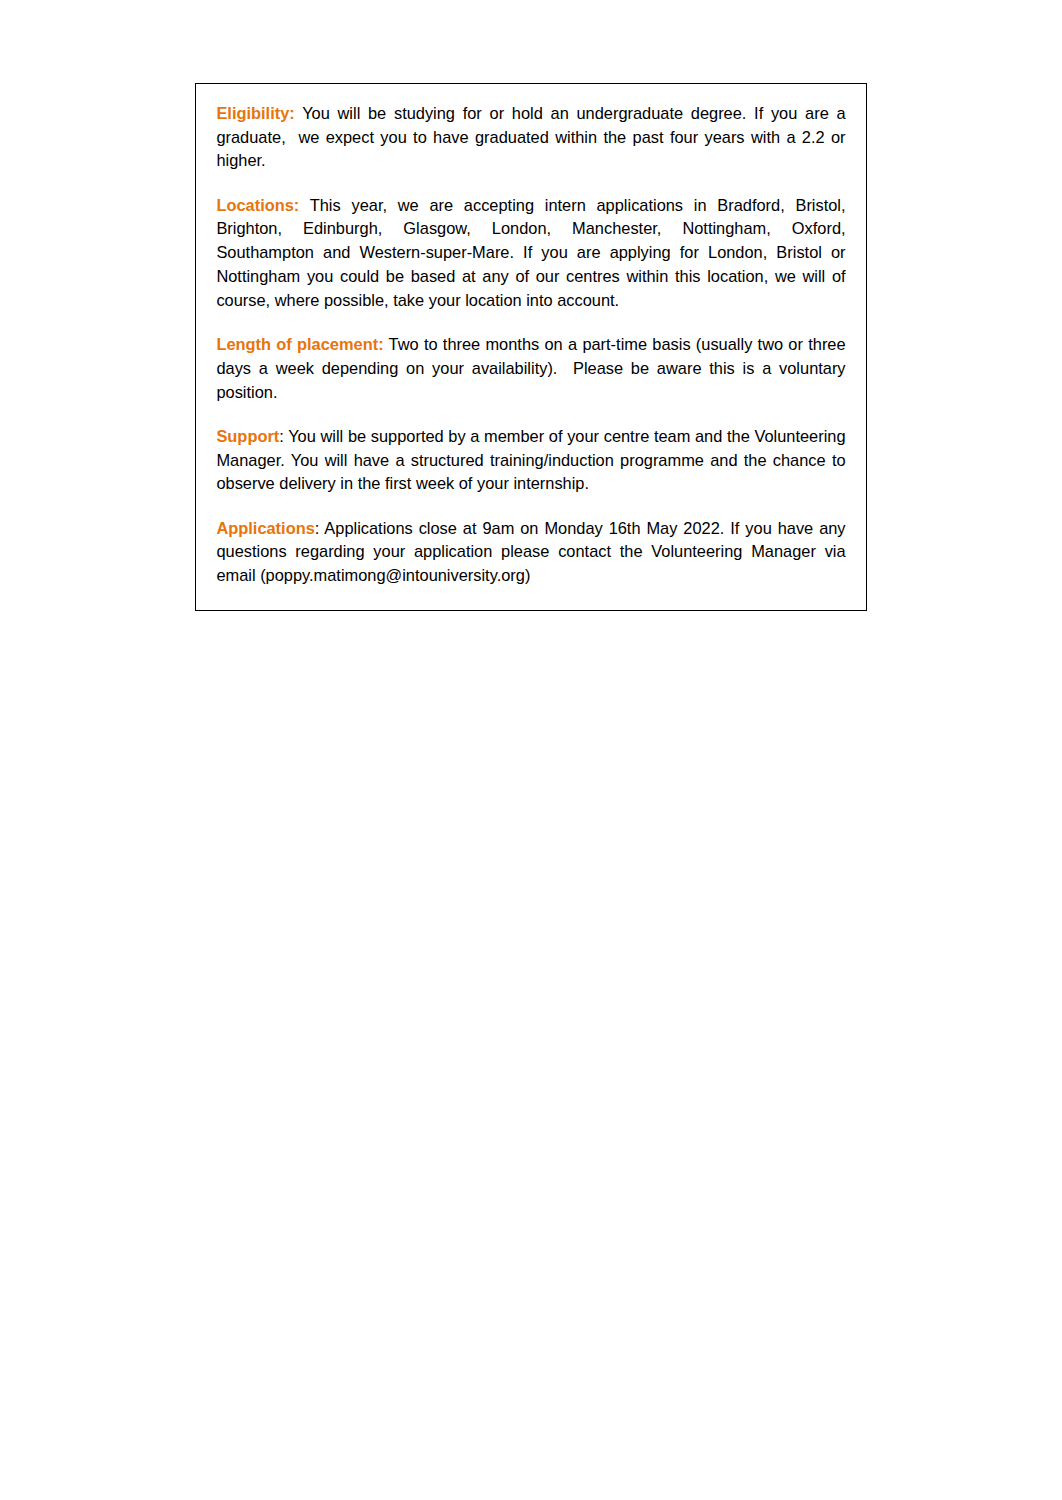Eligibility: You will be studying for or hold an undergraduate degree. If you are a graduate, we expect you to have graduated within the past four years with a 2.2 or higher.
Locations: This year, we are accepting intern applications in Bradford, Bristol, Brighton, Edinburgh, Glasgow, London, Manchester, Nottingham, Oxford, Southampton and Western-super-Mare. If you are applying for London, Bristol or Nottingham you could be based at any of our centres within this location, we will of course, where possible, take your location into account.
Length of placement: Two to three months on a part-time basis (usually two or three days a week depending on your availability). Please be aware this is a voluntary position.
Support: You will be supported by a member of your centre team and the Volunteering Manager. You will have a structured training/induction programme and the chance to observe delivery in the first week of your internship.
Applications: Applications close at 9am on Monday 16th May 2022. If you have any questions regarding your application please contact the Volunteering Manager via email (poppy.matimong@intouniversity.org)